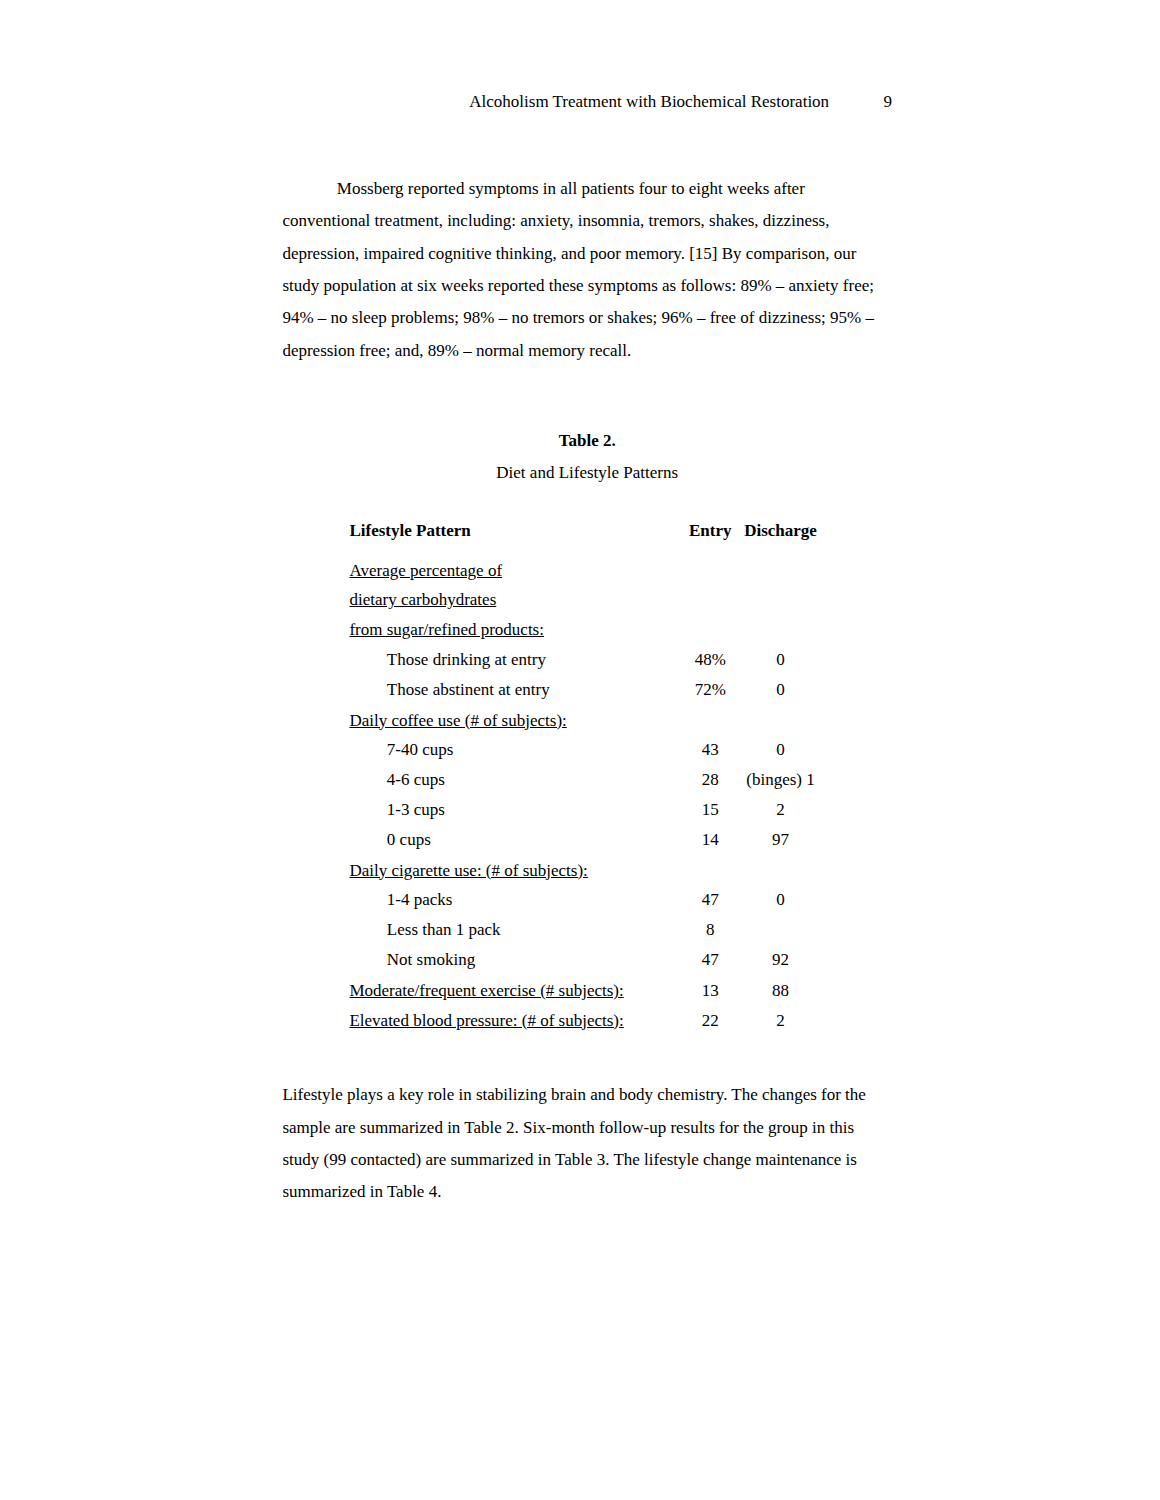Alcoholism Treatment with Biochemical Restoration 9
Mossberg reported symptoms in all patients four to eight weeks after conventional treatment, including: anxiety, insomnia, tremors, shakes, dizziness, depression, impaired cognitive thinking, and poor memory. [15] By comparison, our study population at six weeks reported these symptoms as follows: 89% – anxiety free; 94% – no sleep problems; 98% – no tremors or shakes; 96% – free of dizziness; 95% –depression free; and, 89% – normal memory recall.
Table 2. Diet and Lifestyle Patterns
| Lifestyle Pattern | Entry | Discharge |
| --- | --- | --- |
| Average percentage of | | |
| dietary carbohydrates | | |
| from sugar/refined products: | | |
| Those drinking at entry | 48% | 0 |
| Those abstinent at entry | 72% | 0 |
| Daily coffee use (# of subjects): | | |
| 7-40 cups | 43 | 0 |
| 4-6 cups | 28 | (binges) 1 |
| 1-3 cups | 15 | 2 |
| 0 cups | 14 | 97 |
| Daily cigarette use: (# of subjects): | | |
| 1-4 packs | 47 | 0 |
| Less than 1 pack | 8 | |
| Not smoking | 47 | 92 |
| Moderate/frequent exercise (# subjects): | 13 | 88 |
| Elevated blood pressure: (# of subjects): | 22 | 2 |
Lifestyle plays a key role in stabilizing brain and body chemistry. The changes for the sample are summarized in Table 2. Six-month follow-up results for the group in this study (99 contacted) are summarized in Table 3. The lifestyle change maintenance is summarized in Table 4.